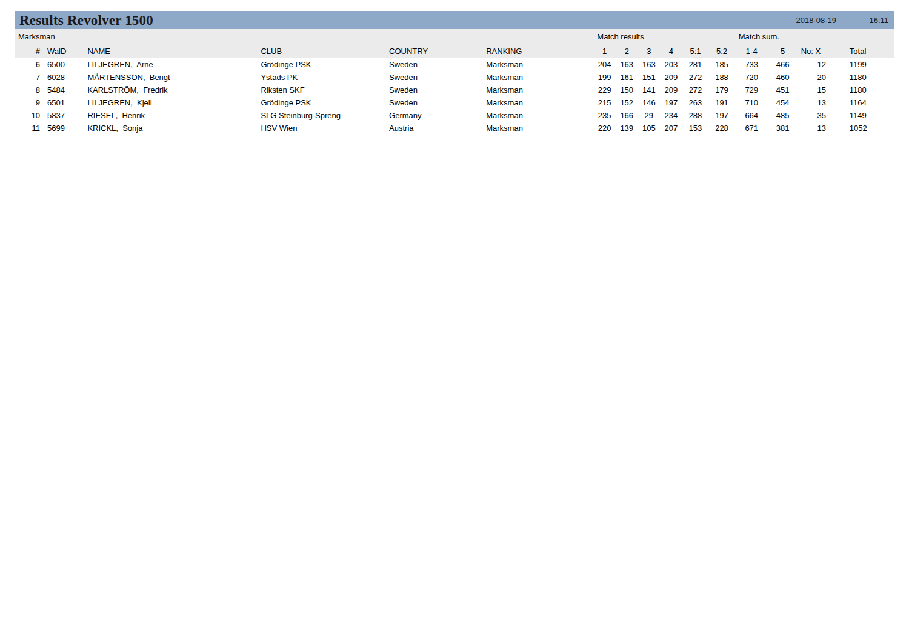Results Revolver 1500
2018-08-19 16:11
| Marksman | Match results | Match sum. | | |
| --- | --- | --- | --- | --- |
| # | WalD | NAME | CLUB | COUNTRY | RANKING | 1 | 2 | 3 | 4 | 5:1 | 5:2 | 1-4 | 5 | No: X | Total |
| 6 | 6500 | LILJEGREN, Arne | Grödinge PSK | Sweden | Marksman | 204 | 163 | 163 | 203 | 281 | 185 | 733 | 466 | 12 | 1199 |
| 7 | 6028 | MÅRTENSSON, Bengt | Ystads PK | Sweden | Marksman | 199 | 161 | 151 | 209 | 272 | 188 | 720 | 460 | 20 | 1180 |
| 8 | 5484 | KARLSTRÖM, Fredrik | Riksten SKF | Sweden | Marksman | 229 | 150 | 141 | 209 | 272 | 179 | 729 | 451 | 15 | 1180 |
| 9 | 6501 | LILJEGREN, Kjell | Grödinge PSK | Sweden | Marksman | 215 | 152 | 146 | 197 | 263 | 191 | 710 | 454 | 13 | 1164 |
| 10 | 5837 | RIESEL, Henrik | SLG Steinburg-Spreng | Germany | Marksman | 235 | 166 | 29 | 234 | 288 | 197 | 664 | 485 | 35 | 1149 |
| 11 | 5699 | KRICKL, Sonja | HSV Wien | Austria | Marksman | 220 | 139 | 105 | 207 | 153 | 228 | 671 | 381 | 13 | 1052 |